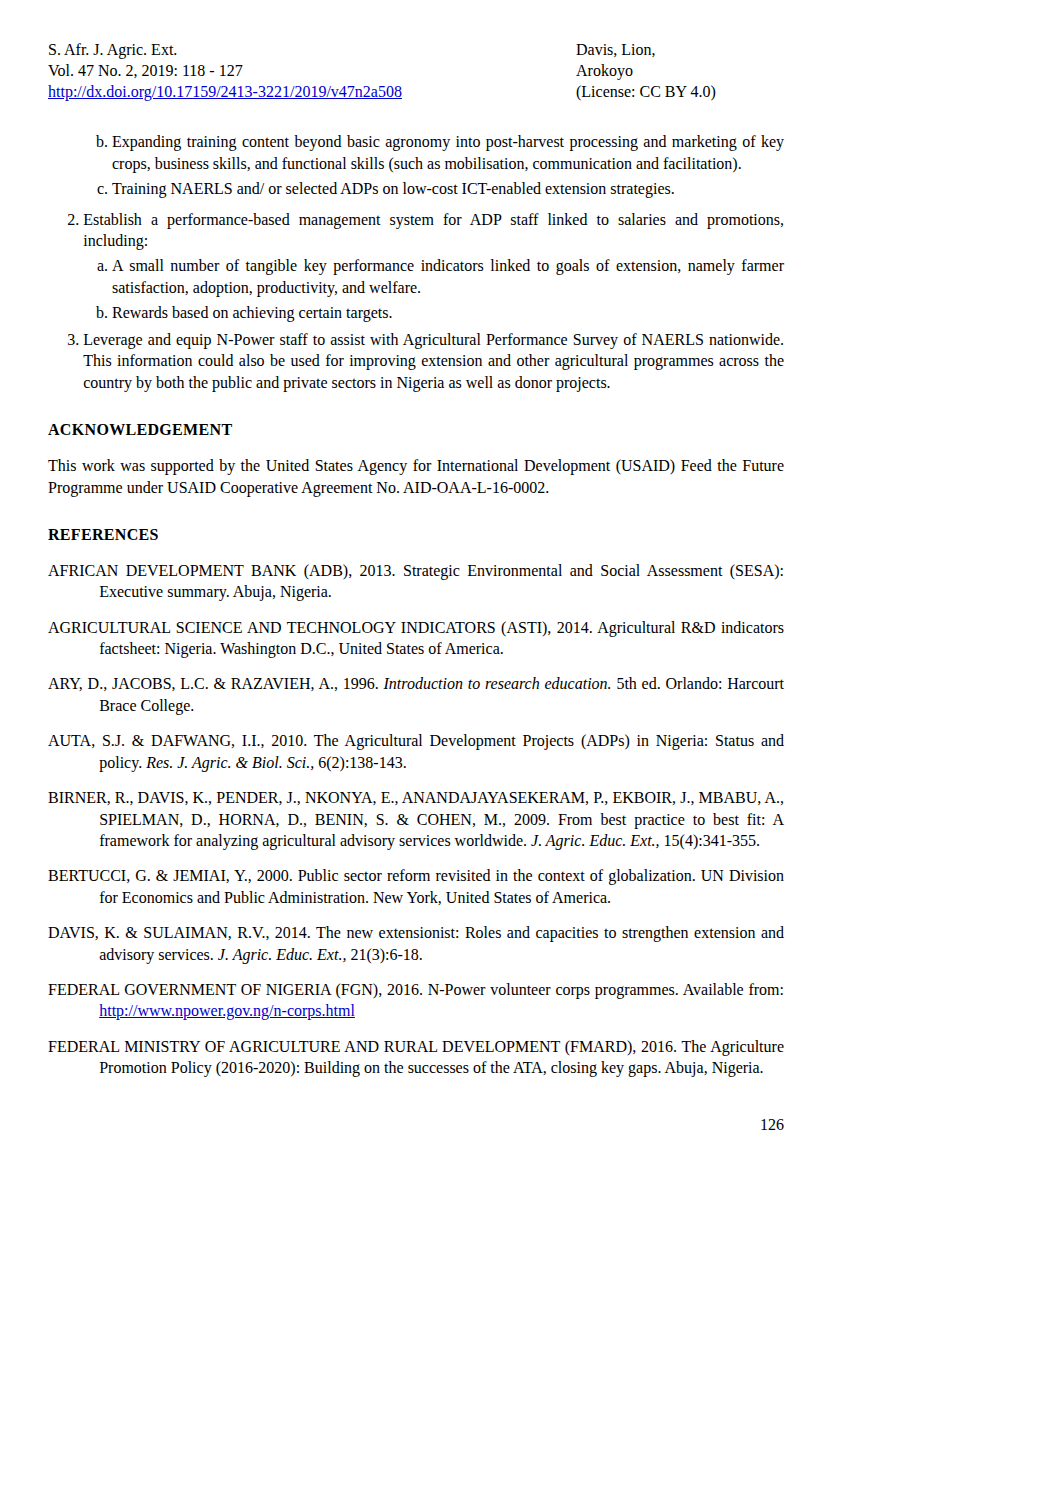S. Afr. J. Agric. Ext.
Vol. 47 No. 2, 2019: 118 - 127
http://dx.doi.org/10.17159/2413-3221/2019/v47n2a508
Davis, Lion,
Arokoyo
(License: CC BY 4.0)
Expanding training content beyond basic agronomy into post-harvest processing and marketing of key crops, business skills, and functional skills (such as mobilisation, communication and facilitation).
Training NAERLS and/ or selected ADPs on low-cost ICT-enabled extension strategies.
Establish a performance-based management system for ADP staff linked to salaries and promotions, including:
A small number of tangible key performance indicators linked to goals of extension, namely farmer satisfaction, adoption, productivity, and welfare.
Rewards based on achieving certain targets.
Leverage and equip N-Power staff to assist with Agricultural Performance Survey of NAERLS nationwide. This information could also be used for improving extension and other agricultural programmes across the country by both the public and private sectors in Nigeria as well as donor projects.
ACKNOWLEDGEMENT
This work was supported by the United States Agency for International Development (USAID) Feed the Future Programme under USAID Cooperative Agreement No. AID-OAA-L-16-0002.
REFERENCES
AFRICAN DEVELOPMENT BANK (ADB), 2013. Strategic Environmental and Social Assessment (SESA): Executive summary. Abuja, Nigeria.
AGRICULTURAL SCIENCE AND TECHNOLOGY INDICATORS (ASTI), 2014. Agricultural R&D indicators factsheet: Nigeria. Washington D.C., United States of America.
ARY, D., JACOBS, L.C. & RAZAVIEH, A., 1996. Introduction to research education. 5th ed. Orlando: Harcourt Brace College.
AUTA, S.J. & DAFWANG, I.I., 2010. The Agricultural Development Projects (ADPs) in Nigeria: Status and policy. Res. J. Agric. & Biol. Sci., 6(2):138-143.
BIRNER, R., DAVIS, K., PENDER, J., NKONYA, E., ANANDAJAYASEKERAM, P., EKBOIR, J., MBABU, A., SPIELMAN, D., HORNA, D., BENIN, S. & COHEN, M., 2009. From best practice to best fit: A framework for analyzing agricultural advisory services worldwide. J. Agric. Educ. Ext., 15(4):341-355.
BERTUCCI, G. & JEMIAI, Y., 2000. Public sector reform revisited in the context of globalization. UN Division for Economics and Public Administration. New York, United States of America.
DAVIS, K. & SULAIMAN, R.V., 2014. The new extensionist: Roles and capacities to strengthen extension and advisory services. J. Agric. Educ. Ext., 21(3):6-18.
FEDERAL GOVERNMENT OF NIGERIA (FGN), 2016. N-Power volunteer corps programmes. Available from: http://www.npower.gov.ng/n-corps.html
FEDERAL MINISTRY OF AGRICULTURE AND RURAL DEVELOPMENT (FMARD), 2016. The Agriculture Promotion Policy (2016-2020): Building on the successes of the ATA, closing key gaps. Abuja, Nigeria.
126